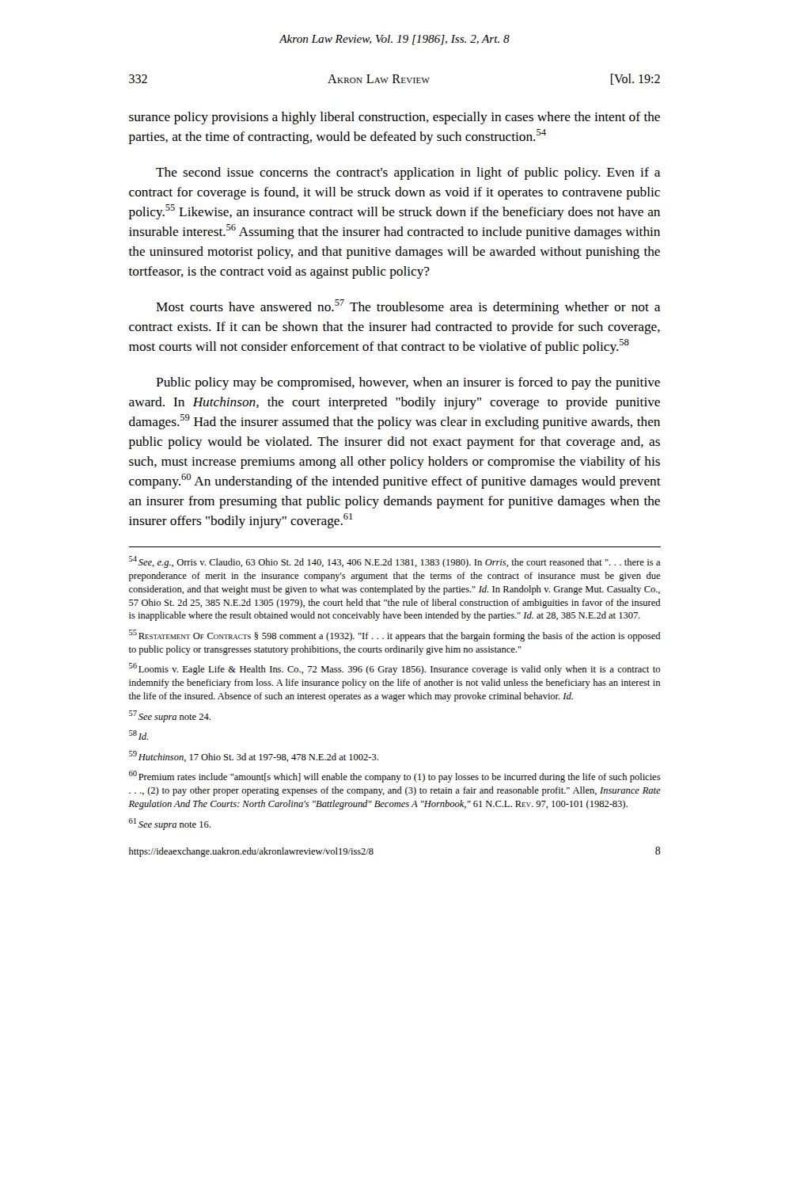Akron Law Review, Vol. 19 [1986], Iss. 2, Art. 8
332 Akron Law Review [Vol. 19:2
surance policy provisions a highly liberal construction, especially in cases where the intent of the parties, at the time of contracting, would be defeated by such construction.54
The second issue concerns the contract's application in light of public policy. Even if a contract for coverage is found, it will be struck down as void if it operates to contravene public policy.55 Likewise, an insurance contract will be struck down if the beneficiary does not have an insurable interest.56 Assuming that the insurer had contracted to include punitive damages within the uninsured motorist policy, and that punitive damages will be awarded without punishing the tortfeasor, is the contract void as against public policy?
Most courts have answered no.57 The troublesome area is determining whether or not a contract exists. If it can be shown that the insurer had contracted to provide for such coverage, most courts will not consider enforcement of that contract to be violative of public policy.58
Public policy may be compromised, however, when an insurer is forced to pay the punitive award. In Hutchinson, the court interpreted "bodily injury" coverage to provide punitive damages.59 Had the insurer assumed that the policy was clear in excluding punitive awards, then public policy would be violated. The insurer did not exact payment for that coverage and, as such, must increase premiums among all other policy holders or compromise the viability of his company.60 An understanding of the intended punitive effect of punitive damages would prevent an insurer from presuming that public policy demands payment for punitive damages when the insurer offers "bodily injury" coverage.61
54 See, e.g., Orris v. Claudio, 63 Ohio St. 2d 140, 143, 406 N.E.2d 1381, 1383 (1980). In Orris, the court reasoned that ". . . there is a preponderance of merit in the insurance company's argument that the terms of the contract of insurance must be given due consideration, and that weight must be given to what was contemplated by the parties." Id. In Randolph v. Grange Mut. Casualty Co., 57 Ohio St. 2d 25, 385 N.E.2d 1305 (1979), the court held that "the rule of liberal construction of ambiguities in favor of the insured is inapplicable where the result obtained would not conceivably have been intended by the parties." Id. at 28, 385 N.E.2d at 1307.
55 Restatement Of Contracts § 598 comment a (1932). "If . . . it appears that the bargain forming the basis of the action is opposed to public policy or transgresses statutory prohibitions, the courts ordinarily give him no assistance."
56 Loomis v. Eagle Life & Health Ins. Co., 72 Mass. 396 (6 Gray 1856). Insurance coverage is valid only when it is a contract to indemnify the beneficiary from loss. A life insurance policy on the life of another is not valid unless the beneficiary has an interest in the life of the insured. Absence of such an interest operates as a wager which may provoke criminal behavior. Id.
57 See supra note 24.
58 Id.
59 Hutchinson, 17 Ohio St. 3d at 197-98, 478 N.E.2d at 1002-3.
60 Premium rates include "amount[s which] will enable the company to (1) to pay losses to be incurred during the life of such policies . . ., (2) to pay other proper operating expenses of the company, and (3) to retain a fair and reasonable profit." Allen, Insurance Rate Regulation And The Courts: North Carolina's "Battleground" Becomes A "Hornbook," 61 N.C.L. Rev. 97, 100-101 (1982-83).
61 See supra note 16.
https://ideaexchange.uakron.edu/akronlawreview/vol19/iss2/8 8